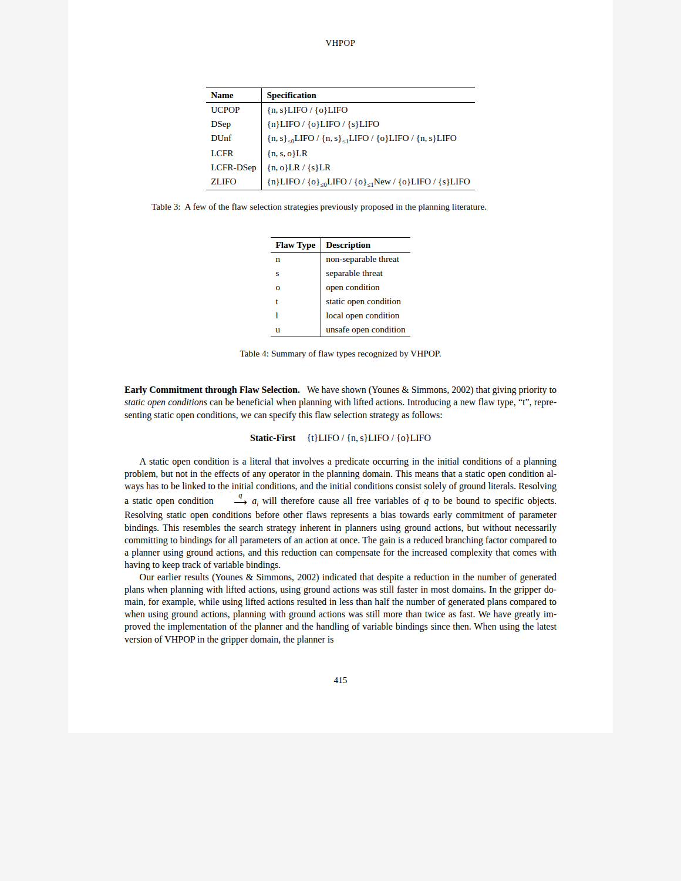VHPOP
| Name | Specification |
| --- | --- |
| UCPOP | {n, s}LIFO / {o}LIFO |
| DSep | {n}LIFO / {o}LIFO / {s}LIFO |
| DUnf | {n, s} ≤0 LIFO / {n, s} ≤1 LIFO / {o}LIFO / {n, s}LIFO |
| LCFR | {n, s, o}LR |
| LCFR-DSep | {n, o}LR / {s}LR |
| ZLIFO | {n}LIFO / {o} ≤0 LIFO / {o} ≤1 New / {o}LIFO / {s}LIFO |
Table 3: A few of the flaw selection strategies previously proposed in the planning literature.
| Flaw Type | Description |
| --- | --- |
| n | non-separable threat |
| s | separable threat |
| o | open condition |
| t | static open condition |
| l | local open condition |
| u | unsafe open condition |
Table 4: Summary of flaw types recognized by VHPOP.
Early Commitment through Flaw Selection. We have shown (Younes & Simmons, 2002) that giving priority to static open conditions can be beneficial when planning with lifted actions. Introducing a new flaw type, “t”, representing static open conditions, we can specify this flaw selection strategy as follows:
Static-First{t}LIFO / {n, s}LIFO / {o}LIFO
A static open condition is a literal that involves a predicate occurring in the initial conditions of a planning problem, but not in the effects of any operator in the planning domain. This means that a static open condition always has to be linked to the initial conditions, and the initial conditions consist solely of ground literals. Resolving a static open condition q⟶ ai will therefore cause all free variables of q to be bound to specific objects. Resolving static open conditions before other flaws represents a bias towards early commitment of parameter bindings. This resembles the search strategy inherent in planners using ground actions, but without necessarily committing to bindings for all parameters of an action at once. The gain is a reduced branching factor compared to a planner using ground actions, and this reduction can compensate for the increased complexity that comes with having to keep track of variable bindings.
Our earlier results (Younes & Simmons, 2002) indicated that despite a reduction in the number of generated plans when planning with lifted actions, using ground actions was still faster in most domains. In the gripper domain, for example, while using lifted actions resulted in less than half the number of generated plans compared to when using ground actions, planning with ground actions was still more than twice as fast. We have greatly improved the implementation of the planner and the handling of variable bindings since then. When using the latest version of VHPOP in the gripper domain, the planner is
415